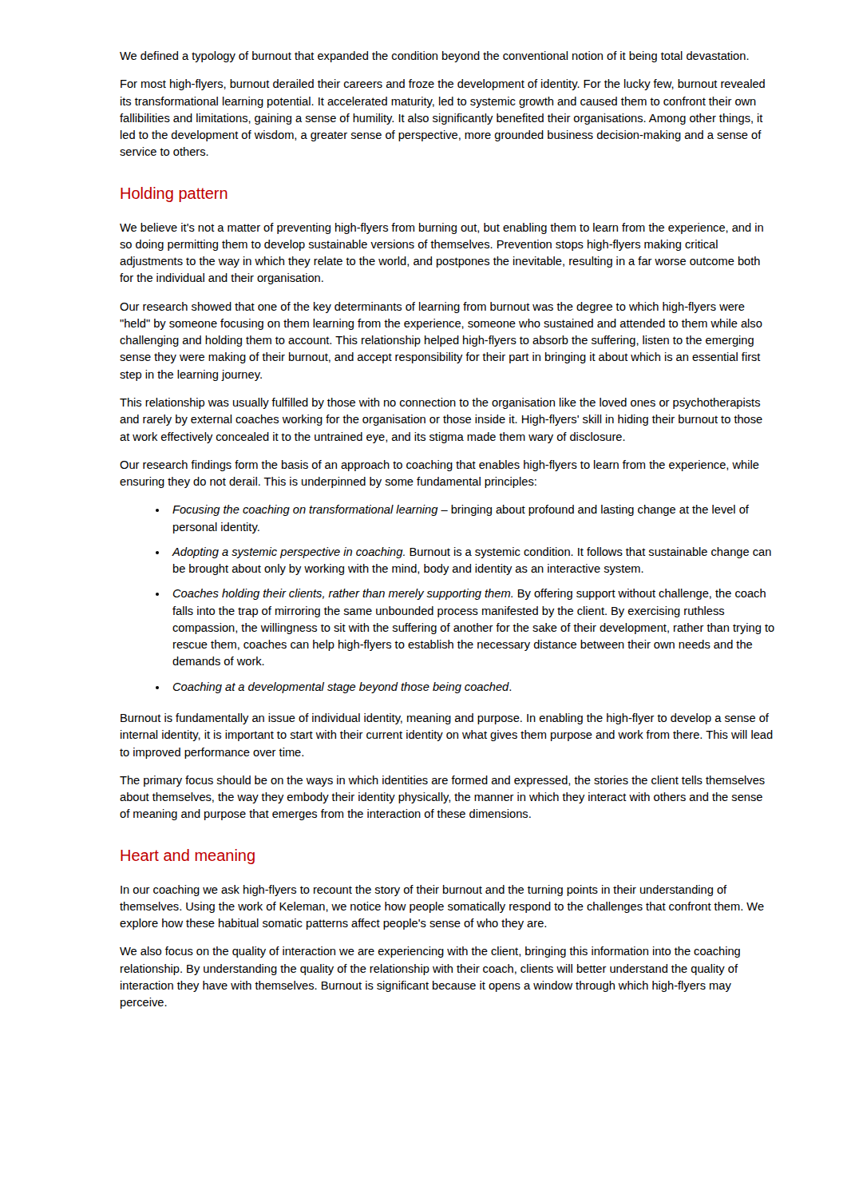We defined a typology of burnout that expanded the condition beyond the conventional notion of it being total devastation.
For most high-flyers, burnout derailed their careers and froze the development of identity. For the lucky few, burnout revealed its transformational learning potential. It accelerated maturity, led to systemic growth and caused them to confront their own fallibilities and limitations, gaining a sense of humility. It also significantly benefited their organisations. Among other things, it led to the development of wisdom, a greater sense of perspective, more grounded business decision-making and a sense of service to others.
Holding pattern
We believe it's not a matter of preventing high-flyers from burning out, but enabling them to learn from the experience, and in so doing permitting them to develop sustainable versions of themselves. Prevention stops high-flyers making critical adjustments to the way in which they relate to the world, and postpones the inevitable, resulting in a far worse outcome both for the individual and their organisation.
Our research showed that one of the key determinants of learning from burnout was the degree to which high-flyers were "held" by someone focusing on them learning from the experience, someone who sustained and attended to them while also challenging and holding them to account. This relationship helped high-flyers to absorb the suffering, listen to the emerging sense they were making of their burnout, and accept responsibility for their part in bringing it about which is an essential first step in the learning journey.
This relationship was usually fulfilled by those with no connection to the organisation like the loved ones or psychotherapists and rarely by external coaches working for the organisation or those inside it. High-flyers' skill in hiding their burnout to those at work effectively concealed it to the untrained eye, and its stigma made them wary of disclosure.
Our research findings form the basis of an approach to coaching that enables high-flyers to learn from the experience, while ensuring they do not derail. This is underpinned by some fundamental principles:
Focusing the coaching on transformational learning – bringing about profound and lasting change at the level of personal identity.
Adopting a systemic perspective in coaching. Burnout is a systemic condition. It follows that sustainable change can be brought about only by working with the mind, body and identity as an interactive system.
Coaches holding their clients, rather than merely supporting them. By offering support without challenge, the coach falls into the trap of mirroring the same unbounded process manifested by the client. By exercising ruthless compassion, the willingness to sit with the suffering of another for the sake of their development, rather than trying to rescue them, coaches can help high-flyers to establish the necessary distance between their own needs and the demands of work.
Coaching at a developmental stage beyond those being coached.
Burnout is fundamentally an issue of individual identity, meaning and purpose. In enabling the high-flyer to develop a sense of internal identity, it is important to start with their current identity on what gives them purpose and work from there. This will lead to improved performance over time.
The primary focus should be on the ways in which identities are formed and expressed, the stories the client tells themselves about themselves, the way they embody their identity physically, the manner in which they interact with others and the sense of meaning and purpose that emerges from the interaction of these dimensions.
Heart and meaning
In our coaching we ask high-flyers to recount the story of their burnout and the turning points in their understanding of themselves. Using the work of Keleman, we notice how people somatically respond to the challenges that confront them. We explore how these habitual somatic patterns affect people's sense of who they are.
We also focus on the quality of interaction we are experiencing with the client, bringing this information into the coaching relationship. By understanding the quality of the relationship with their coach, clients will better understand the quality of interaction they have with themselves. Burnout is significant because it opens a window through which high-flyers may perceive.